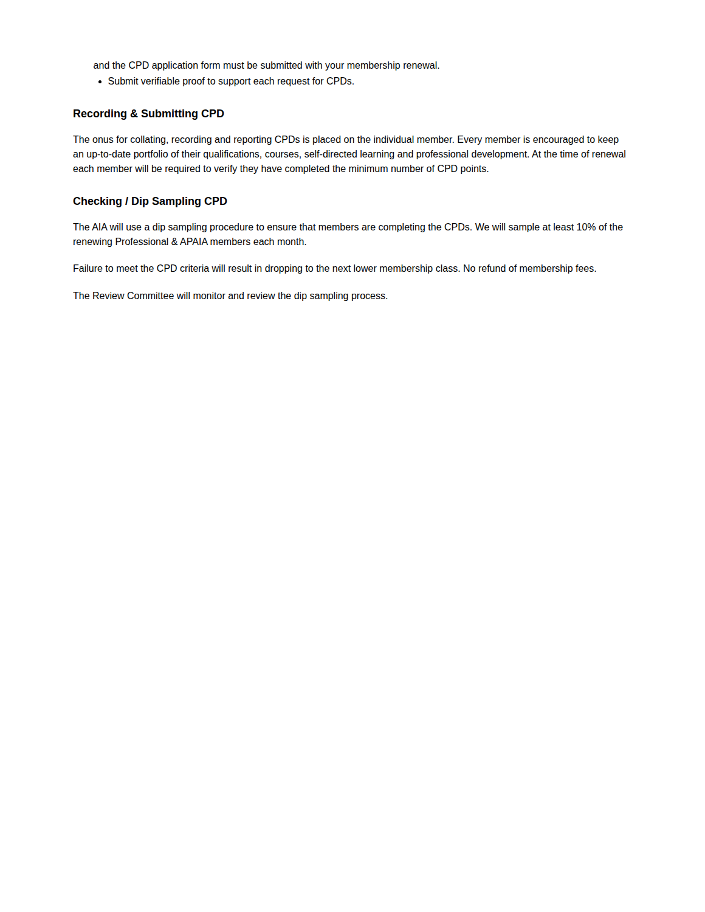and the CPD application form must be submitted with your membership renewal.
Submit verifiable proof to support each request for CPDs.
Recording & Submitting CPD
The onus for collating, recording and reporting CPDs is placed on the individual member. Every member is encouraged to keep an up-to-date portfolio of their qualifications, courses, self-directed learning and professional development. At the time of renewal each member will be required to verify they have completed the minimum number of CPD points.
Checking / Dip Sampling CPD
The AIA will use a dip sampling procedure to ensure that members are completing the CPDs. We will sample at least 10% of the renewing Professional & APAIA members each month.
Failure to meet the CPD criteria will result in dropping to the next lower membership class. No refund of membership fees.
The Review Committee will monitor and review the dip sampling process.